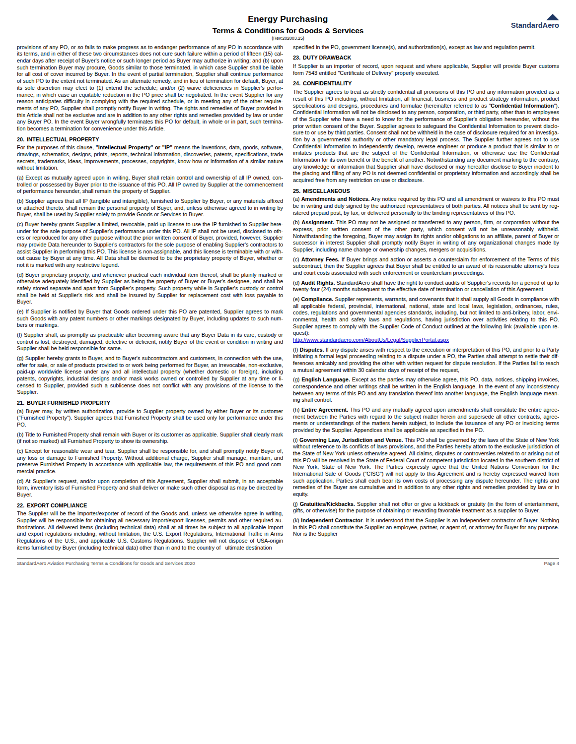Standard Aero
Energy Purchasing
Terms & Conditions for Goods & Services
(Rev:202003.25)
provisions of any PO, or so fails to make progress as to endanger performance of any PO in accordance with its terms, and in either of these two circumstances does not cure such failure within a period of fifteen (15) calendar days after receipt of Buyer's notice or such longer period as Buyer may authorize in writing; and (b) upon such termination Buyer may procure, Goods similar to those terminated, in which case Supplier shall be liable for all cost of cover incurred by Buyer. In the event of partial termination, Supplier shall continue performance of such PO to the extent not terminated. As an alternate remedy, and in lieu of termination for default, Buyer, at its sole discretion may elect to (1) extend the schedule; and/or (2) waive deficiencies in Supplier's performance, in which case an equitable reduction in the PO price shall be negotiated. In the event Supplier for any reason anticipates difficulty in complying with the required schedule, or in meeting any of the other requirements of any PO, Supplier shall promptly notify Buyer in writing. The rights and remedies of Buyer provided in this Article shall not be exclusive and are in addition to any other rights and remedies provided by law or under any Buyer PO. In the event Buyer wrongfully terminates this PO for default, in whole or in part, such termination becomes a termination for convenience under this Article.
20. INTELLECTUAL PROPERTY
For the purposes of this clause, "Intellectual Property" or "IP" means the inventions, data, goods, software, drawings, schematics, designs, prints, reports, technical information, discoveries, patents, specifications, trade secrets, trademarks, ideas, improvements, processes, copyrights, know-how or information of a similar nature without limitation.
(a) Except as mutually agreed upon in writing, Buyer shall retain control and ownership of all IP owned, controlled or possessed by Buyer prior to the issuance of this PO. All IP owned by Supplier at the commencement of performance hereunder, shall remain the property of Supplier.
(b) Supplier agrees that all IP (tangible and intangible), furnished to Supplier by Buyer, or any materials affixed or attached thereto, shall remain the personal property of Buyer, and, unless otherwise agreed to in writing by Buyer, shall be used by Supplier solely to provide Goods or Services to Buyer.
(c) Buyer hereby grants Supplier a limited, revocable, paid-up license to use the IP furnished to Supplier hereunder for the sole purpose of Supplier's performance under this PO. All IP shall not be used, disclosed to others or reproduced for any other purpose without the prior written consent of Buyer, provided, however, Supplier may provide Data hereunder to Supplier's contractors for the sole purpose of enabling Supplier's contractors to assist Supplier in performing this PO. This license is non-assignable, and this license is terminable with or without cause by Buyer at any time. All Data shall be deemed to be the proprietary property of Buyer, whether or not it is marked with any restrictive legend.
(d) Buyer proprietary property, and whenever practical each individual item thereof, shall be plainly marked or otherwise adequately identified by Supplier as being the property of Buyer or Buyer's designee, and shall be safely stored separate and apart from Supplier's property. Such property while in Supplier's custody or control shall be held at Supplier's risk and shall be insured by Supplier for replacement cost with loss payable to Buyer.
(e) If Supplier is notified by Buyer that Goods ordered under this PO are patented, Supplier agrees to mark such Goods with any patent numbers or other markings designated by Buyer, including updates to such numbers or markings.
(f) Supplier shall, as promptly as practicable after becoming aware that any Buyer Data in its care, custody or control is lost, destroyed, damaged, defective or deficient, notify Buyer of the event or condition in writing and Supplier shall be held responsible for same.
(g) Supplier hereby grants to Buyer, and to Buyer's subcontractors and customers, in connection with the use, offer for sale, or sale of products provided to or work being performed for Buyer, an irrevocable, non-exclusive, paid-up worldwide license under any and all intellectual property (whether domestic or foreign), including patents, copyrights, industrial designs and/or mask works owned or controlled by Supplier at any time or licensed to Supplier, provided such a sublicense does not conflict with any provisions of the license to the Supplier.
21. BUYER FURNISHED PROPERTY
(a) Buyer may, by written authorization, provide to Supplier property owned by either Buyer or its customer ("Furnished Property"). Supplier agrees that Furnished Property shall be used only for performance under this PO.
(b) Title to Furnished Property shall remain with Buyer or its customer as applicable. Supplier shall clearly mark (if not so marked) all Furnished Property to show its ownership.
(c) Except for reasonable wear and tear, Supplier shall be responsible for, and shall promptly notify Buyer of, any loss or damage to Furnished Property. Without additional charge, Supplier shall manage, maintain, and preserve Furnished Property in accordance with applicable law, the requirements of this PO and good commercial practice.
(d) At Supplier's request, and/or upon completion of this Agreement, Supplier shall submit, in an acceptable form, inventory lists of Furnished Property and shall deliver or make such other disposal as may be directed by Buyer.
22. EXPORT COMPLIANCE
The Supplier will be the importer/exporter of record of the Goods and, unless we otherwise agree in writing, Supplier will be responsible for obtaining all necessary import/export licenses, permits and other required authorizations. All delivered items (including technical data) shall at all times be subject to all applicable import and export regulations including, without limitation, the U.S. Export Regulations, International Traffic in Arms Regulations of the U.S., and applicable U.S. Customs Regulations. Supplier will not dispose of USA-origin items furnished by Buyer (including technical data) other than in and to the country of ultimate destination
specified in the PO, government license(s), and authorization(s), except as law and regulation permit.
23. DUTY DRAWBACK
If Supplier is an importer of record, upon request and where applicable, Supplier will provide Buyer customs form 7543 entitled "Certificate of Delivery" properly executed.
24. CONFIDENTIALITY
The Supplier agrees to treat as strictly confidential all provisions of this PO and any information provided as a result of this PO including, without limitation, all financial, business and product strategy information, product specifications and designs, procedures and formulae (hereinafter referred to as "Confidential Information"). Confidential Information will not be disclosed to any person, corporation, or third party, other than to employees of the Supplier who have a need to know for the performance of Supplier's obligation hereunder, without the prior written consent of the Buyer. Supplier agrees to safeguard the Confidential Information to prevent disclosure to or use by third parties. Consent shall not be withheld in the case of disclosure required for an investigation by a governmental authority or other mandatory legal process. The Supplier further agrees not to use Confidential Information to independently develop, reverse engineer or produce a product that is similar to or imitates products that are the subject of the Confidential Information, or otherwise use the Confidential Information for its own benefit or the benefit of another. Notwithstanding any document marking to the contrary, any knowledge or information that Supplier shall have disclosed or may hereafter disclose to Buyer incident to the placing and filling of any PO is not deemed confidential or proprietary information and accordingly shall be acquired free from any restriction on use or disclosure.
25. MISCELLANEOUS
(a) Amendments and Notices. Any notice required by this PO and all amendment or waivers to this PO must be in writing and duly signed by the authorized representatives of both parties. All notices shall be sent by registered prepaid post, by fax, or delivered personally to the binding representatives of this PO.
(b) Assignment. This PO may not be assigned or transferred to any person, firm, or corporation without the express, prior written consent of the other party, which consent will not be unreasonably withheld. Notwithstanding the foregoing, Buyer may assign its rights and/or obligations to an affiliate, parent of Buyer or successor in interest Supplier shall promptly notify Buyer in writing of any organizational changes made by Supplier, including name change or ownership changes, mergers or acquisitions.
(c) Attorney Fees. If Buyer brings and action or asserts a counterclaim for enforcement of the Terms of this subcontract, then the Supplier agrees that Buyer shall be entitled to an award of its reasonable attorney's fees and court costs associated with such enforcement or counterclaim proceedings.
(d) Audit Rights. StandardAero shall have the right to conduct audits of Supplier's records for a period of up to twenty-four (24) months subsequent to the effective date of termination or cancellation of this Agreement.
(e) Compliance. Supplier represents, warrants, and covenants that it shall supply all Goods in compliance with all applicable federal, provincial, international, national, state and local laws, legislation, ordinances, rules, codes, regulations and governmental agencies standards, including, but not limited to anti-bribery, labor, environmental, health and safety laws and regulations, having jurisdiction over activities relating to this PO. Supplier agrees to comply with the Supplier Code of Conduct outlined at the following link (available upon request):
http://www.standardaero.com/AboutUs/Legal/SupplierPortal.aspx
(f) Disputes. If any dispute arises with respect to the execution or interpretation of this PO, and prior to a Party initiating a formal legal proceeding relating to a dispute under a PO, the Parties shall attempt to settle their differences amicably and providing the other with written request for dispute resolution. If the Parties fail to reach a mutual agreement within 30 calendar days of receipt of the request,
(g) English Language. Except as the parties may otherwise agree, this PO, data, notices, shipping invoices, correspondence and other writings shall be written in the English language. In the event of any inconsistency between any terms of this PO and any translation thereof into another language, the English language meaning shall control.
(h) Entire Agreement. This PO and any mutually agreed upon amendments shall constitute the entire agreement between the Parties with regard to the subject matter herein and supersede all other contracts, agreements or understandings of the matters herein subject, to include the issuance of any PO or invoicing terms provided by the Supplier. Appendices shall be applicable as specified in the PO.
(i) Governing Law, Jurisdiction and Venue. This PO shall be governed by the laws of the State of New York without reference to its conflicts of laws provisions, and the Parties hereby attorn to the exclusive jurisdiction of the State of New York unless otherwise agreed. All claims, disputes or controversies related to or arising out of this PO will be resolved in the State of Federal Court of competent jurisdiction located in the southern district of New York, State of New York. The Parties expressly agree that the United Nations Convention for the International Sale of Goods ("CISG") will not apply to this Agreement and is hereby expressed waived from such application. Parties shall each bear its own costs of processing any dispute hereunder. The rights and remedies of the Buyer are cumulative and in addition to any other rights and remedies provided by law or in equity.
(j) Gratuities/Kickbacks. Supplier shall not offer or give a kickback or gratuity (in the form of entertainment, gifts, or otherwise) for the purpose of obtaining or rewarding favorable treatment as a supplier to Buyer.
(k) Independent Contractor. It is understood that the Supplier is an independent contractor of Buyer. Nothing in this PO shall constitute the Supplier an employee, partner, or agent of, or attorney for Buyer for any purpose. Nor is the Supplier
StandardAero Aviation Purchasing Terms & Conditions for Goods and Services 2020 Page 4